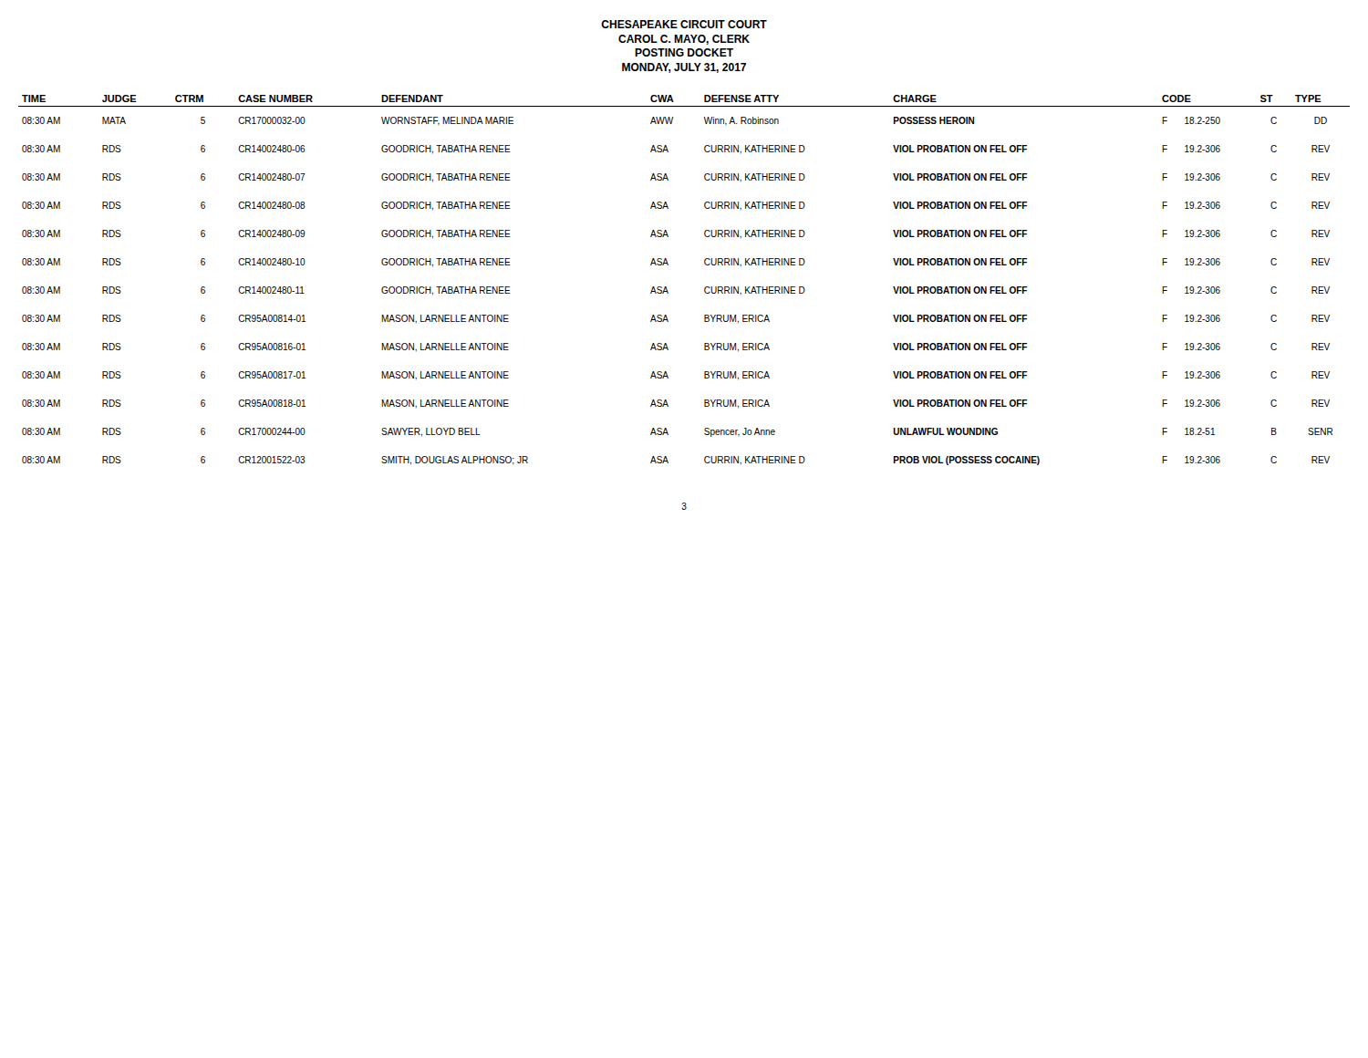CHESAPEAKE CIRCUIT COURT
CAROL C. MAYO, CLERK
POSTING DOCKET
MONDAY, JULY 31, 2017
| TIME | JUDGE | CTRM | CASE NUMBER | DEFENDANT | CWA | DEFENSE ATTY | CHARGE | CODE | ST | TYPE |
| --- | --- | --- | --- | --- | --- | --- | --- | --- | --- | --- |
| 08:30 AM | MATA | 5 | CR17000032-00 | WORNSTAFF, MELINDA MARIE | AWW | Winn, A. Robinson | POSSESS HEROIN | F | 18.2-250 | C | DD |
| 08:30 AM | RDS | 6 | CR14002480-06 | GOODRICH, TABATHA RENEE | ASA | CURRIN, KATHERINE D | VIOL PROBATION ON FEL OFF | F | 19.2-306 | C | REV |
| 08:30 AM | RDS | 6 | CR14002480-07 | GOODRICH, TABATHA RENEE | ASA | CURRIN, KATHERINE D | VIOL PROBATION ON FEL OFF | F | 19.2-306 | C | REV |
| 08:30 AM | RDS | 6 | CR14002480-08 | GOODRICH, TABATHA RENEE | ASA | CURRIN, KATHERINE D | VIOL PROBATION ON FEL OFF | F | 19.2-306 | C | REV |
| 08:30 AM | RDS | 6 | CR14002480-09 | GOODRICH, TABATHA RENEE | ASA | CURRIN, KATHERINE D | VIOL PROBATION ON FEL OFF | F | 19.2-306 | C | REV |
| 08:30 AM | RDS | 6 | CR14002480-10 | GOODRICH, TABATHA RENEE | ASA | CURRIN, KATHERINE D | VIOL PROBATION ON FEL OFF | F | 19.2-306 | C | REV |
| 08:30 AM | RDS | 6 | CR14002480-11 | GOODRICH, TABATHA RENEE | ASA | CURRIN, KATHERINE D | VIOL PROBATION ON FEL OFF | F | 19.2-306 | C | REV |
| 08:30 AM | RDS | 6 | CR95A00814-01 | MASON, LARNELLE ANTOINE | ASA | BYRUM, ERICA | VIOL PROBATION ON FEL OFF | F | 19.2-306 | C | REV |
| 08:30 AM | RDS | 6 | CR95A00816-01 | MASON, LARNELLE ANTOINE | ASA | BYRUM, ERICA | VIOL PROBATION ON FEL OFF | F | 19.2-306 | C | REV |
| 08:30 AM | RDS | 6 | CR95A00817-01 | MASON, LARNELLE ANTOINE | ASA | BYRUM, ERICA | VIOL PROBATION ON FEL OFF | F | 19.2-306 | C | REV |
| 08:30 AM | RDS | 6 | CR95A00818-01 | MASON, LARNELLE ANTOINE | ASA | BYRUM, ERICA | VIOL PROBATION ON FEL OFF | F | 19.2-306 | C | REV |
| 08:30 AM | RDS | 6 | CR17000244-00 | SAWYER, LLOYD BELL | ASA | Spencer, Jo Anne | UNLAWFUL WOUNDING | F | 18.2-51 | B | SENR |
| 08:30 AM | RDS | 6 | CR12001522-03 | SMITH, DOUGLAS ALPHONSO; JR | ASA | CURRIN, KATHERINE D | PROB VIOL (POSSESS COCAINE) | F | 19.2-306 | C | REV |
3